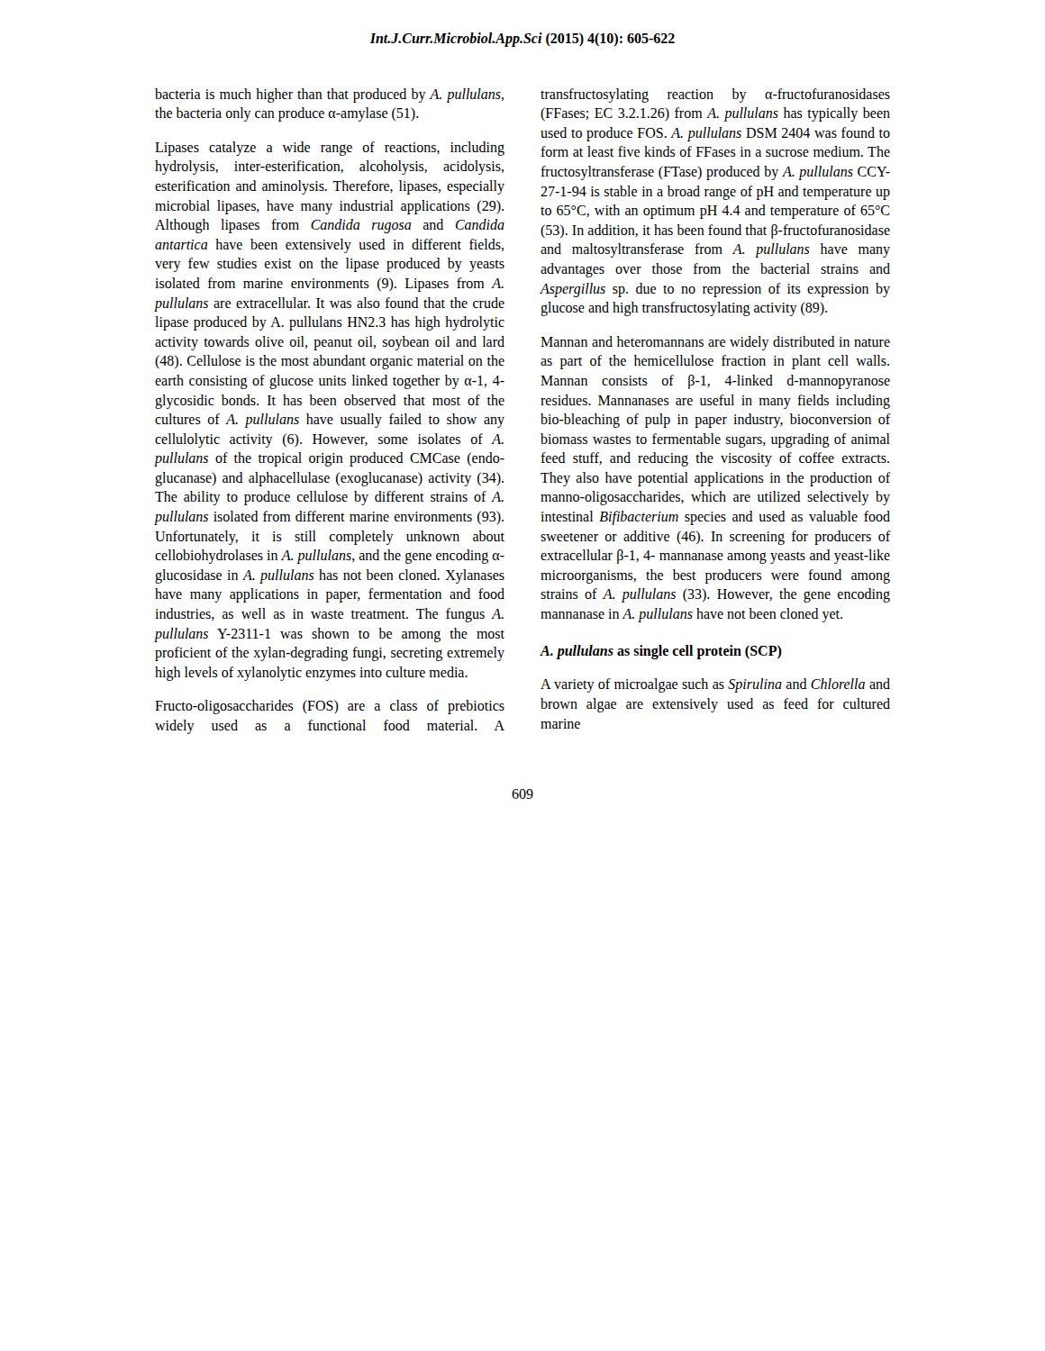Int.J.Curr.Microbiol.App.Sci (2015) 4(10): 605-622
bacteria is much higher than that produced by A. pullulans, the bacteria only can produce α-amylase (51).
Lipases catalyze a wide range of reactions, including hydrolysis, inter-esterification, alcoholysis, acidolysis, esterification and aminolysis. Therefore, lipases, especially microbial lipases, have many industrial applications (29). Although lipases from Candida rugosa and Candida antartica have been extensively used in different fields, very few studies exist on the lipase produced by yeasts isolated from marine environments (9). Lipases from A. pullulans are extracellular. It was also found that the crude lipase produced by A. pullulans HN2.3 has high hydrolytic activity towards olive oil, peanut oil, soybean oil and lard (48). Cellulose is the most abundant organic material on the earth consisting of glucose units linked together by α-1, 4-glycosidic bonds. It has been observed that most of the cultures of A. pullulans have usually failed to show any cellulolytic activity (6). However, some isolates of A. pullulans of the tropical origin produced CMCase (endo-glucanase) and alphacellulase (exoglucanase) activity (34). The ability to produce cellulose by different strains of A. pullulans isolated from different marine environments (93). Unfortunately, it is still completely unknown about cellobiohydrolases in A. pullulans, and the gene encoding α-glucosidase in A. pullulans has not been cloned. Xylanases have many applications in paper, fermentation and food industries, as well as in waste treatment. The fungus A. pullulans Y-2311-1 was shown to be among the most proficient of the xylan-degrading fungi, secreting extremely high levels of xylanolytic enzymes into culture media.
Fructo-oligosaccharides (FOS) are a class of prebiotics widely used as a functional food material. A transfructosylating reaction by α-fructofuranosidases (FFases; EC 3.2.1.26) from A. pullulans has typically been used to produce FOS. A. pullulans DSM 2404 was found to form at least five kinds of FFases in a sucrose medium. The fructosyltransferase (FTase) produced by A. pullulans CCY-27-1-94 is stable in a broad range of pH and temperature up to 65°C, with an optimum pH 4.4 and temperature of 65°C (53). In addition, it has been found that β-fructofuranosidase and maltosyltransferase from A. pullulans have many advantages over those from the bacterial strains and Aspergillus sp. due to no repression of its expression by glucose and high transfructosylating activity (89).
Mannan and heteromannans are widely distributed in nature as part of the hemicellulose fraction in plant cell walls. Mannan consists of β-1, 4-linked d-mannopyranose residues. Mannanases are useful in many fields including bio-bleaching of pulp in paper industry, bioconversion of biomass wastes to fermentable sugars, upgrading of animal feed stuff, and reducing the viscosity of coffee extracts. They also have potential applications in the production of manno-oligosaccharides, which are utilized selectively by intestinal Bifibacterium species and used as valuable food sweetener or additive (46). In screening for producers of extracellular β-1, 4- mannanase among yeasts and yeast-like microorganisms, the best producers were found among strains of A. pullulans (33). However, the gene encoding mannanase in A. pullulans have not been cloned yet.
A. pullulans as single cell protein (SCP)
A variety of microalgae such as Spirulina and Chlorella and brown algae are extensively used as feed for cultured marine
609